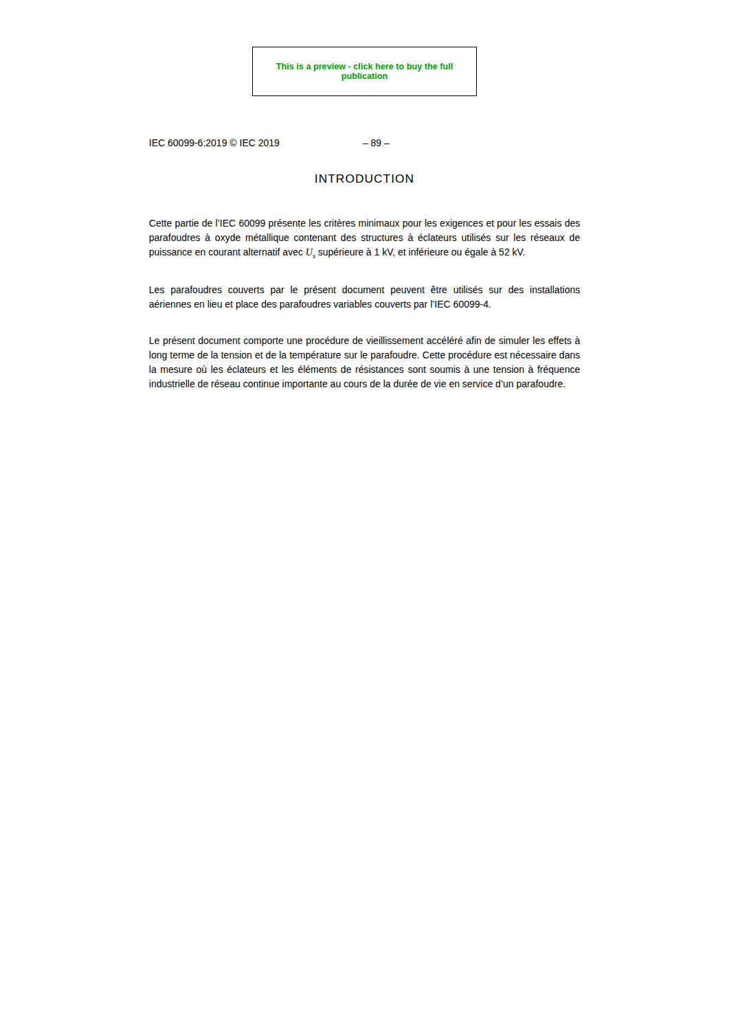This is a preview - click here to buy the full publication
IEC 60099-6:2019 © IEC 2019 – 89 –
INTRODUCTION
Cette partie de l’IEC 60099 présente les critères minimaux pour les exigences et pour les essais des parafoudres à oxyde métallique contenant des structures à éclateurs utilisés sur les réseaux de puissance en courant alternatif avec Us supérieure à 1 kV, et inférieure ou égale à 52 kV.
Les parafoudres couverts par le présent document peuvent être utilisés sur des installations aériennes en lieu et place des parafoudres variables couverts par l’IEC 60099-4.
Le présent document comporte une procédure de vieillissement accéléré afin de simuler les effets à long terme de la tension et de la température sur le parafoudre. Cette procédure est nécessaire dans la mesure où les éclateurs et les éléments de résistances sont soumis à une tension à fréquence industrielle de réseau continue importante au cours de la durée de vie en service d’un parafoudre.